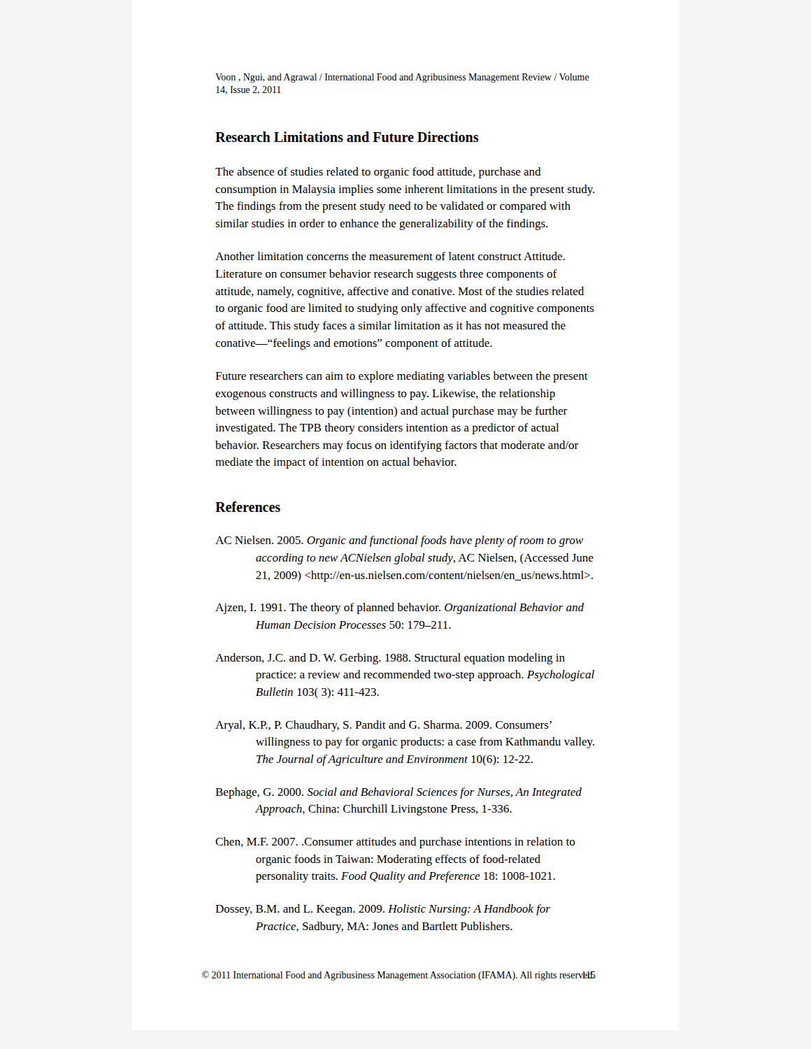Voon , Ngui, and Agrawal / International Food and Agribusiness Management Review / Volume 14, Issue 2, 2011
Research Limitations and Future Directions
The absence of studies related to organic food attitude, purchase and consumption in Malaysia implies some inherent limitations in the present study. The findings from the present study need to be validated or compared with similar studies in order to enhance the generalizability of the findings.
Another limitation concerns the measurement of latent construct Attitude. Literature on consumer behavior research suggests three components of attitude, namely, cognitive, affective and conative. Most of the studies related to organic food are limited to studying only affective and cognitive components of attitude. This study faces a similar limitation as it has not measured the conative—“feelings and emotions” component of attitude.
Future researchers can aim to explore mediating variables between the present exogenous constructs and willingness to pay. Likewise, the relationship between willingness to pay (intention) and actual purchase may be further investigated. The TPB theory considers intention as a predictor of actual behavior. Researchers may focus on identifying factors that moderate and/or mediate the impact of intention on actual behavior.
References
AC Nielsen. 2005. Organic and functional foods have plenty of room to grow according to new ACNielsen global study, AC Nielsen, (Accessed June 21, 2009) <http://en-us.nielsen.com/content/nielsen/en_us/news.html>.
Ajzen, I. 1991. The theory of planned behavior. Organizational Behavior and Human Decision Processes 50: 179–211.
Anderson, J.C. and D. W. Gerbing. 1988. Structural equation modeling in practice: a review and recommended two-step approach. Psychological Bulletin 103( 3): 411-423.
Aryal, K.P., P. Chaudhary, S. Pandit and G. Sharma. 2009. Consumers’ willingness to pay for organic products: a case from Kathmandu valley. The Journal of Agriculture and Environment 10(6): 12-22.
Bephage, G. 2000. Social and Behavioral Sciences for Nurses, An Integrated Approach, China: Churchill Livingstone Press, 1-336.
Chen, M.F. 2007. .Consumer attitudes and purchase intentions in relation to organic foods in Taiwan: Moderating effects of food-related personality traits. Food Quality and Preference 18: 1008-1021.
Dossey, B.M. and L. Keegan. 2009. Holistic Nursing: A Handbook for Practice, Sadbury, MA: Jones and Bartlett Publishers.
© 2011 International Food and Agribusiness Management Association (IFAMA). All rights reserved. 115